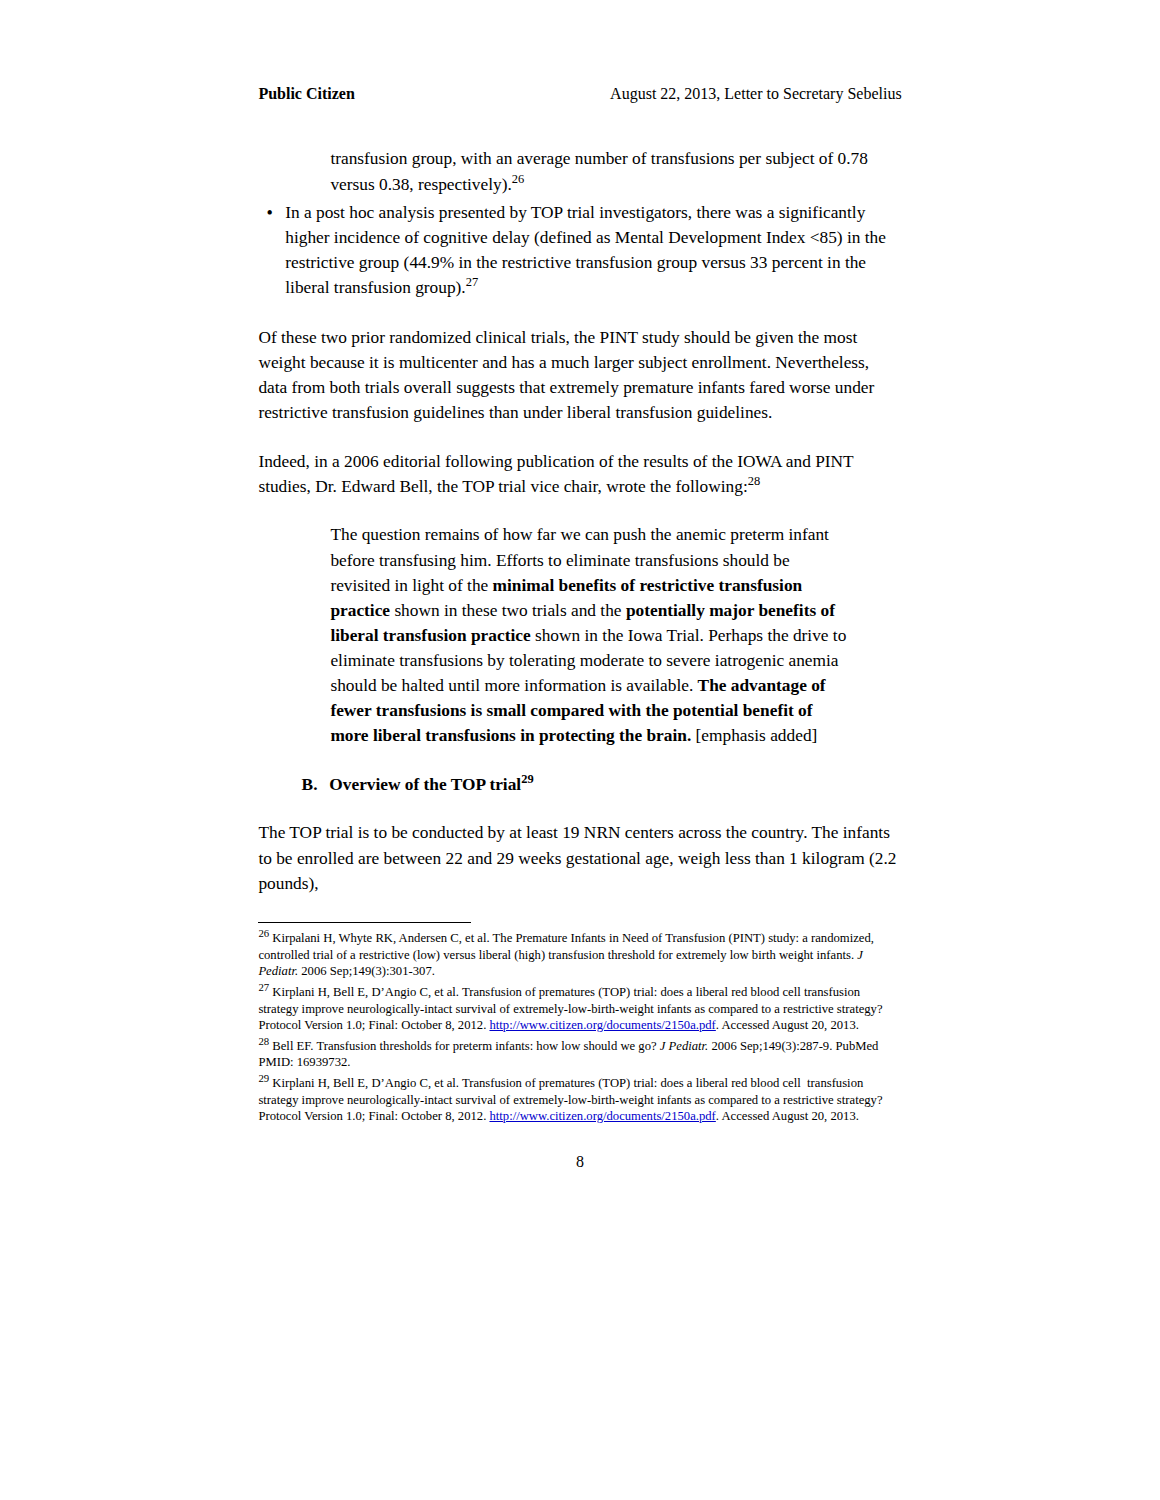Public Citizen August 22, 2013, Letter to Secretary Sebelius
transfusion group, with an average number of transfusions per subject of 0.78 versus 0.38, respectively).26
In a post hoc analysis presented by TOP trial investigators, there was a significantly higher incidence of cognitive delay (defined as Mental Development Index <85) in the restrictive group (44.9% in the restrictive transfusion group versus 33 percent in the liberal transfusion group).27
Of these two prior randomized clinical trials, the PINT study should be given the most weight because it is multicenter and has a much larger subject enrollment. Nevertheless, data from both trials overall suggests that extremely premature infants fared worse under restrictive transfusion guidelines than under liberal transfusion guidelines.
Indeed, in a 2006 editorial following publication of the results of the IOWA and PINT studies, Dr. Edward Bell, the TOP trial vice chair, wrote the following:28
The question remains of how far we can push the anemic preterm infant before transfusing him. Efforts to eliminate transfusions should be revisited in light of the minimal benefits of restrictive transfusion practice shown in these two trials and the potentially major benefits of liberal transfusion practice shown in the Iowa Trial. Perhaps the drive to eliminate transfusions by tolerating moderate to severe iatrogenic anemia should be halted until more information is available. The advantage of fewer transfusions is small compared with the potential benefit of more liberal transfusions in protecting the brain. [emphasis added]
B. Overview of the TOP trial29
The TOP trial is to be conducted by at least 19 NRN centers across the country. The infants to be enrolled are between 22 and 29 weeks gestational age, weigh less than 1 kilogram (2.2 pounds),
26 Kirpalani H, Whyte RK, Andersen C, et al. The Premature Infants in Need of Transfusion (PINT) study: a randomized, controlled trial of a restrictive (low) versus liberal (high) transfusion threshold for extremely low birth weight infants. J Pediatr. 2006 Sep;149(3):301-307.
27 Kirplani H, Bell E, D’Angio C, et al. Transfusion of prematures (TOP) trial: does a liberal red blood cell transfusion strategy improve neurologically-intact survival of extremely-low-birth-weight infants as compared to a restrictive strategy? Protocol Version 1.0; Final: October 8, 2012. http://www.citizen.org/documents/2150a.pdf. Accessed August 20, 2013.
28 Bell EF. Transfusion thresholds for preterm infants: how low should we go? J Pediatr. 2006 Sep;149(3):287-9. PubMed PMID: 16939732.
29 Kirplani H, Bell E, D’Angio C, et al. Transfusion of prematures (TOP) trial: does a liberal red blood cell transfusion strategy improve neurologically-intact survival of extremely-low-birth-weight infants as compared to a restrictive strategy? Protocol Version 1.0; Final: October 8, 2012. http://www.citizen.org/documents/2150a.pdf. Accessed August 20, 2013.
8